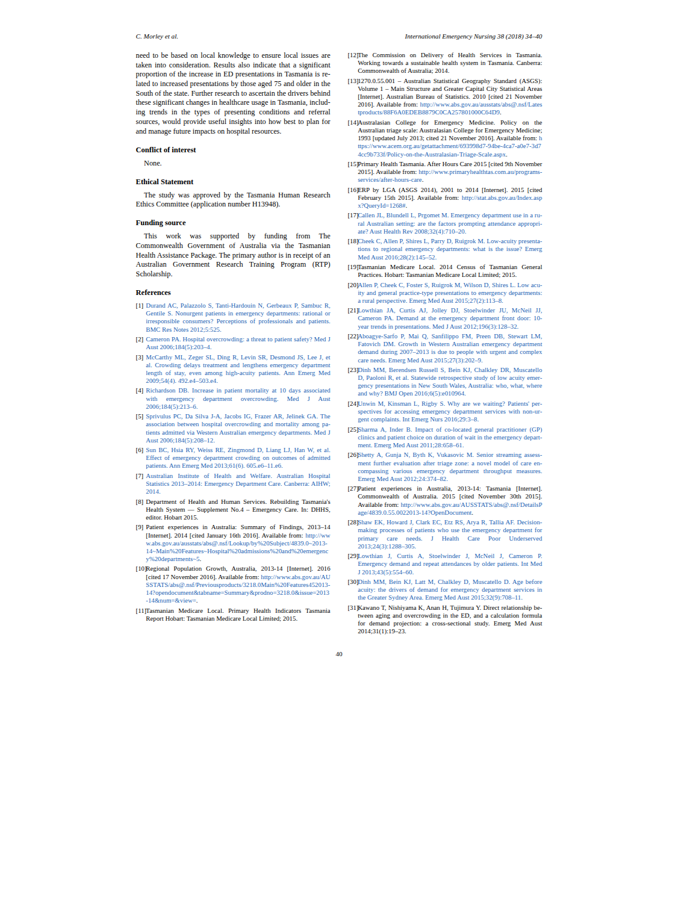C. Morley et al.
International Emergency Nursing 38 (2018) 34–40
need to be based on local knowledge to ensure local issues are taken into consideration. Results also indicate that a significant proportion of the increase in ED presentations in Tasmania is related to increased presentations by those aged 75 and older in the South of the state. Further research to ascertain the drivers behind these significant changes in healthcare usage in Tasmania, including trends in the types of presenting conditions and referral sources, would provide useful insights into how best to plan for and manage future impacts on hospital resources.
Conflict of interest
None.
Ethical Statement
The study was approved by the Tasmania Human Research Ethics Committee (application number H13948).
Funding source
This work was supported by funding from The Commonwealth Government of Australia via the Tasmanian Health Assistance Package. The primary author is in receipt of an Australian Government Research Training Program (RTP) Scholarship.
References
[1] Durand AC, Palazzolo S, Tanti-Hardouin N, Gerbeaux P, Sambuc R, Gentile S. Nonurgent patients in emergency departments: rational or irresponsible consumers? Perceptions of professionals and patients. BMC Res Notes 2012;5:525.
[2] Cameron PA. Hospital overcrowding: a threat to patient safety? Med J Aust 2006;184(5):203–4.
[3] McCarthy ML, Zeger SL, Ding R, Levin SR, Desmond JS, Lee J, et al. Crowding delays treatment and lengthens emergency department length of stay, even among high-acuity patients. Ann Emerg Med 2009;54(4). 492.e4–503.e4.
[4] Richardson DB. Increase in patient mortality at 10 days associated with emergency department overcrowding. Med J Aust 2006;184(5):213–6.
[5] Sprivulus PC, Da Silva J-A, Jacobs IG, Frazer AR, Jelinek GA. The association between hospital overcrowding and mortality among patients admitted via Western Australian emergency departments. Med J Aust 2006;184(5):208–12.
[6] Sun BC, Hsia RY, Weiss RE, Zingmond D, Liang LJ, Han W, et al. Effect of emergency department crowding on outcomes of admitted patients. Ann Emerg Med 2013;61(6). 605.e6–11.e6.
[7] Australian Institute of Health and Welfare. Australian Hospital Statistics 2013–2014: Emergency Department Care. Canberra: AIHW; 2014.
[8] Department of Health and Human Services. Rebuilding Tasmania's Health System — Supplement No.4 – Emergency Care. In: DHHS, editor. Hobart 2015.
[9] Patient experiences in Australia: Summary of Findings, 2013–14 [Internet]. 2014 [cited January 16th 2016]. Available from: http://www.abs.gov.au/ausstats/abs@.nsf/Lookup/by%20Subject/4839.0~2013-14~Main%20Features~Hospital%20admissions%20and%20emergency%20departments~5.
[10] Regional Population Growth, Australia, 2013-14 [Internet]. 2016 [cited 17 November 2016]. Available from: http://www.abs.gov.au/AUSSTATS/abs@.nsf/Previousproducts/3218.0Main%20Features452013-14?opendocument&tabname=Summary&prodno=3218.0&issue=2013-14&num=&view=.
[11] Tasmanian Medicare Local. Primary Health Indicators Tasmania Report Hobart: Tasmanian Medicare Local Limited; 2015.
[12] The Commission on Delivery of Health Services in Tasmania. Working towards a sustainable health system in Tasmania. Canberra: Commonwealth of Australia; 2014.
[13] 1270.0.55.001 – Australian Statistical Geography Standard (ASGS): Volume 1 – Main Structure and Greater Capital City Statistical Areas [Internet]. Australian Bureau of Statistics. 2010 [cited 21 November 2016]. Available from: http://www.abs.gov.au/ausstats/abs@.nsf/Latestproducts/88F6A0EDEB8879C0CA257801000C64D9.
[14] Australasian College for Emergency Medicine. Policy on the Australian triage scale: Australasian College for Emergency Medicine; 1993 [updated July 2013; cited 21 November 2016]. Available from: https://www.acem.org.au/getattachment/693998d7-94be-4ca7-a0e7-3d74cc9b733f/Policy-on-the-Australasian-Triage-Scale.aspx.
[15] Primary Health Tasmania. After Hours Care 2015 [cited 9th November 2015]. Available from: http://www.primaryhealthtas.com.au/programs-services/after-hours-care.
[16] ERP by LGA (ASGS 2014), 2001 to 2014 [Internet]. 2015 [cited February 15th 2015]. Available from: http://stat.abs.gov.au/Index.aspx?QueryId=1268#.
[17] Callen JL, Blundell L, Prgomet M. Emergency department use in a rural Australian setting: are the factors prompting attendance appropriate? Aust Health Rev 2008;32(4):710–20.
[18] Cheek C, Allen P, Shires L, Parry D, Ruigrok M. Low-acuity presentations to regional emergency departments: what is the issue? Emerg Med Aust 2016;28(2):145–52.
[19] Tasmanian Medicare Local. 2014 Census of Tasmanian General Practices. Hobart: Tasmanian Medicare Local Limited; 2015.
[20] Allen P, Cheek C, Foster S, Ruigrok M, Wilson D, Shires L. Low acuity and general practice-type presentations to emergency departments: a rural perspective. Emerg Med Aust 2015;27(2):113–8.
[21] Lowthian JA, Curtis AJ, Jolley DJ, Stoelwinder JU, McNeil JJ, Cameron PA. Demand at the emergency department front door: 10-year trends in presentations. Med J Aust 2012;196(3):128–32.
[22] Aboagye-Sarfo P, Mai Q, Sanfilippo FM, Preen DB, Stewart LM, Fatovich DM. Growth in Western Australian emergency department demand during 2007–2013 is due to people with urgent and complex care needs. Emerg Med Aust 2015;27(3):202–9.
[23] Dinh MM, Berendsen Russell S, Bein KJ, Chalkley DR, Muscatello D, Paoloni R, et al. Statewide retrospective study of low acuity emergency presentations in New South Wales, Australia: who, what, where and why? BMJ Open 2016;6(5):e010964.
[24] Unwin M, Kinsman L, Rigby S. Why are we waiting? Patients' perspectives for accessing emergency department services with non-urgent complaints. Int Emerg Nurs 2016;29:3–8.
[25] Sharma A, Inder B. Impact of co-located general practitioner (GP) clinics and patient choice on duration of wait in the emergency department. Emerg Med Aust 2011;28:658–61.
[26] Shetty A, Gunja N, Byth K, Vukasovic M. Senior streaming assessment further evaluation after triage zone: a novel model of care encompassing various emergency department throughput measures. Emerg Med Aust 2012;24:374–82.
[27] Patient experiences in Australia, 2013-14: Tasmania [Internet]. Commonwealth of Australia. 2015 [cited November 30th 2015]. Available from: http://www.abs.gov.au/AUSSTATS/abs@.nsf/DetailsPage/4839.0.55.0022013-14?OpenDocument.
[28] Shaw EK, Howard J, Clark EC, Etz RS, Arya R, Tallia AF. Decision-making processes of patients who use the emergency department for primary care needs. J Health Care Poor Underserved 2013;24(3):1288–305.
[29] Lowthian J, Curtis A, Stoelwinder J, McNeil J, Cameron P. Emergency demand and repeat attendances by older patients. Int Med J 2013;43(5):554–60.
[30] Dinh MM, Bein KJ, Latt M, Chalkley D, Muscatello D. Age before acuity: the drivers of demand for emergency department services in the Greater Sydney Area. Emerg Med Aust 2015;32(9):708–11.
[31] Kawano T, Nishiyama K, Anan H, Tujimura Y. Direct relationship between aging and overcrowding in the ED, and a calculation formula for demand projection: a cross-sectional study. Emerg Med Aust 2014;31(1):19–23.
40